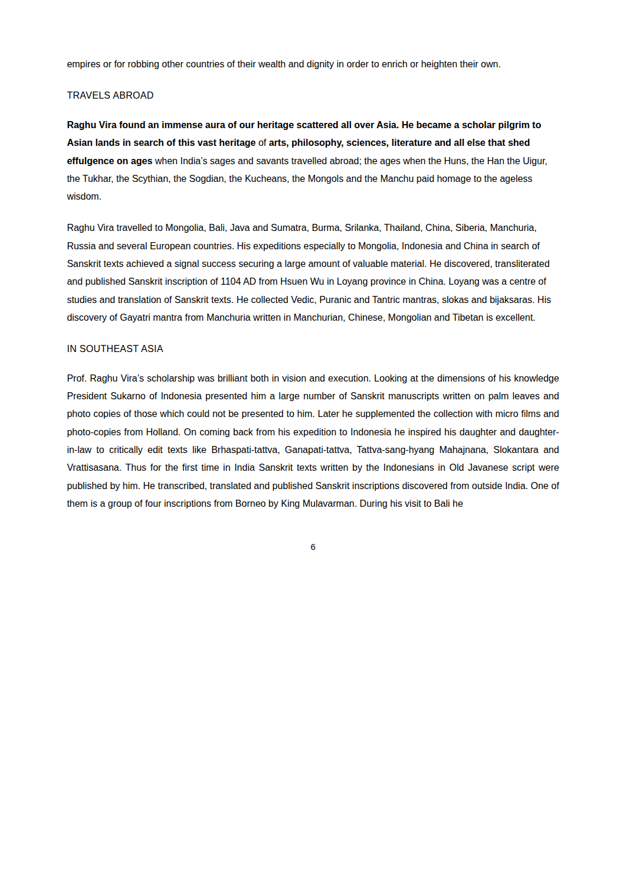empires or for robbing other countries of their wealth and dignity in order to enrich or heighten their own.
TRAVELS ABROAD
Raghu Vira found an immense aura of our heritage scattered all over Asia. He became a scholar pilgrim to Asian lands in search of this vast heritage of arts, philosophy, sciences, literature and all else that shed effulgence on ages when India’s sages and savants travelled abroad; the ages when the Huns, the Han the Uigur, the Tukhar, the Scythian, the Sogdian, the Kucheans, the Mongols and the Manchu paid homage to the ageless wisdom.
Raghu Vira travelled to Mongolia, Bali, Java and Sumatra, Burma, Srilanka, Thailand, China, Siberia, Manchuria, Russia and several European countries. His expeditions especially to Mongolia, Indonesia and China in search of Sanskrit texts achieved a signal success securing a large amount of valuable material. He discovered, transliterated and published Sanskrit inscription of 1104 AD from Hsuen Wu in Loyang province in China. Loyang was a centre of studies and translation of Sanskrit texts. He collected Vedic, Puranic and Tantric mantras, slokas and bijaksaras. His discovery of Gayatri mantra from Manchuria written in Manchurian, Chinese, Mongolian and Tibetan is excellent.
IN SOUTHEAST ASIA
Prof. Raghu Vira’s scholarship was brilliant both in vision and execution. Looking at the dimensions of his knowledge President Sukarno of Indonesia presented him a large number of Sanskrit manuscripts written on palm leaves and photo copies of those which could not be presented to him. Later he supplemented the collection with micro films and photo-copies from Holland. On coming back from his expedition to Indonesia he inspired his daughter and daughter-in-law to critically edit texts like Brhaspati-tattva, Ganapati-tattva, Tattva-sang-hyang Mahajnana, Slokantara and Vrattisasana. Thus for the first time in India Sanskrit texts written by the Indonesians in Old Javanese script were published by him. He transcribed, translated and published Sanskrit inscriptions discovered from outside India. One of them is a group of four inscriptions from Borneo by King Mulavarman. During his visit to Bali he
6